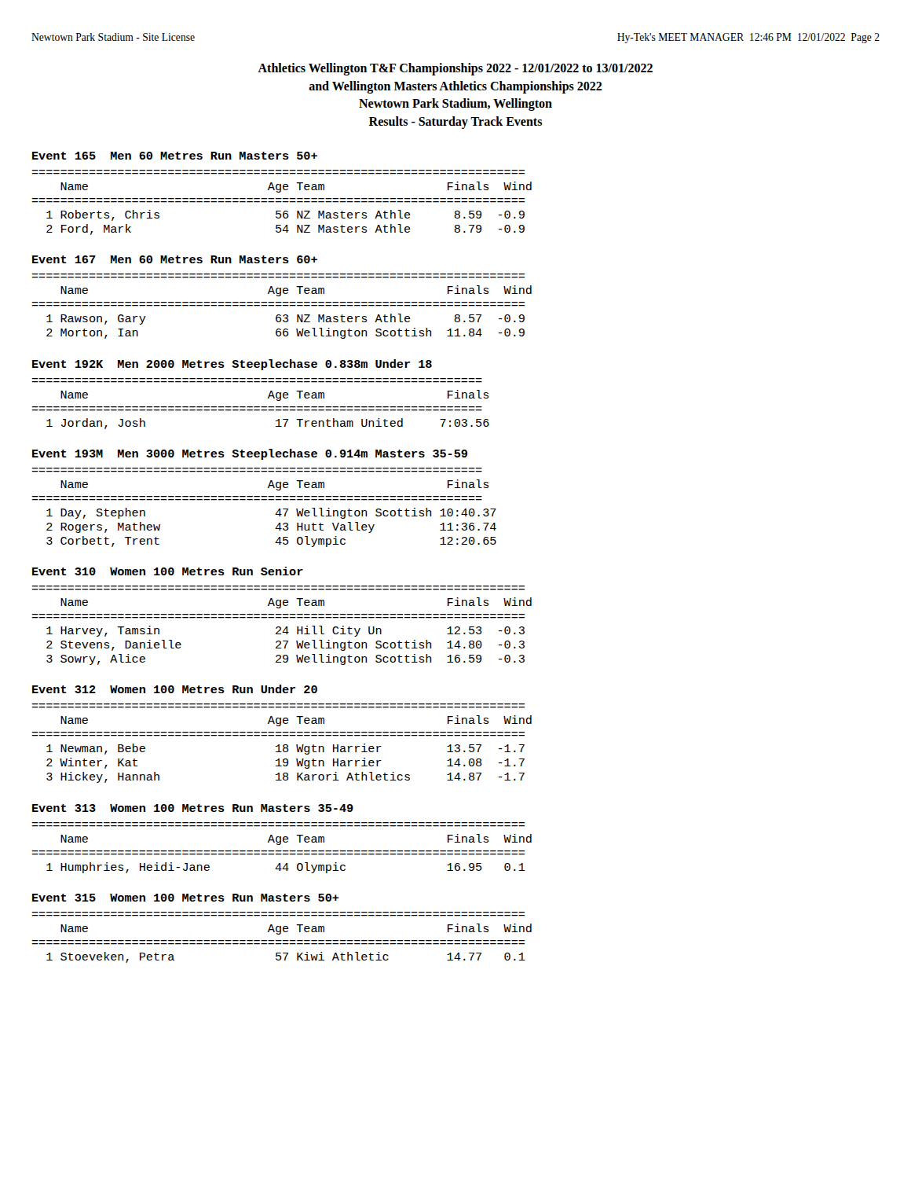Newtown Park Stadium - Site License Hy-Tek's MEET MANAGER 12:46 PM 12/01/2022 Page 2
Athletics Wellington T&F Championships 2022 - 12/01/2022 to 13/01/2022
and Wellington Masters Athletics Championships 2022
Newtown Park Stadium, Wellington
Results - Saturday Track Events
Event 165 Men 60 Metres Run Masters 50+
=====================================================================
    Name                         Age Team                 Finals  Wind
=====================================================================
  1 Roberts, Chris                56 NZ Masters Athle      8.59  -0.9
  2 Ford, Mark                    54 NZ Masters Athle      8.79  -0.9
Event 167 Men 60 Metres Run Masters 60+
=====================================================================
    Name                         Age Team                 Finals  Wind
=====================================================================
  1 Rawson, Gary                  63 NZ Masters Athle      8.57  -0.9
  2 Morton, Ian                   66 Wellington Scottish  11.84  -0.9
Event 192K Men 2000 Metres Steeplechase 0.838m Under 18
===============================================================
    Name                         Age Team                 Finals
===============================================================
  1 Jordan, Josh                  17 Trentham United     7:03.56
Event 193M Men 3000 Metres Steeplechase 0.914m Masters 35-59
===============================================================
    Name                         Age Team                 Finals
===============================================================
  1 Day, Stephen                  47 Wellington Scottish 10:40.37
  2 Rogers, Mathew                43 Hutt Valley         11:36.74
  3 Corbett, Trent                45 Olympic             12:20.65
Event 310 Women 100 Metres Run Senior
=====================================================================
    Name                         Age Team                 Finals  Wind
=====================================================================
  1 Harvey, Tamsin                24 Hill City Un         12.53  -0.3
  2 Stevens, Danielle             27 Wellington Scottish  14.80  -0.3
  3 Sowry, Alice                  29 Wellington Scottish  16.59  -0.3
Event 312 Women 100 Metres Run Under 20
=====================================================================
    Name                         Age Team                 Finals  Wind
=====================================================================
  1 Newman, Bebe                  18 Wgtn Harrier         13.57  -1.7
  2 Winter, Kat                   19 Wgtn Harrier         14.08  -1.7
  3 Hickey, Hannah                18 Karori Athletics     14.87  -1.7
Event 313 Women 100 Metres Run Masters 35-49
=====================================================================
    Name                         Age Team                 Finals  Wind
=====================================================================
  1 Humphries, Heidi-Jane         44 Olympic              16.95   0.1
Event 315 Women 100 Metres Run Masters 50+
=====================================================================
    Name                         Age Team                 Finals  Wind
=====================================================================
  1 Stoeveken, Petra              57 Kiwi Athletic        14.77   0.1